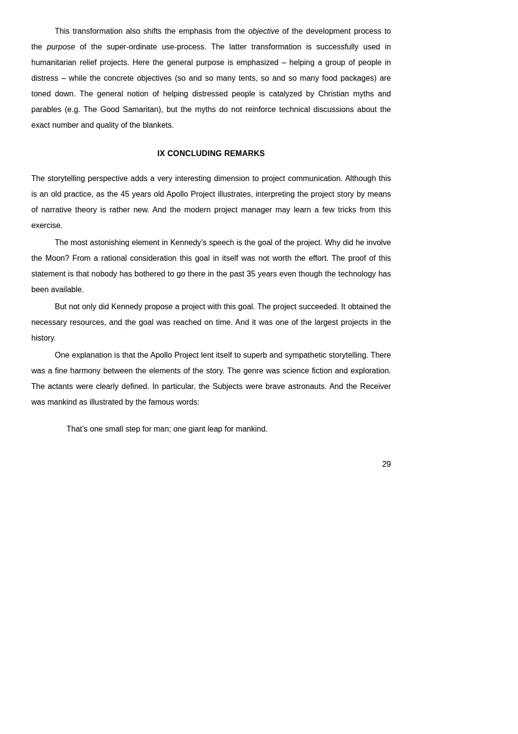This transformation also shifts the emphasis from the objective of the development process to the purpose of the super-ordinate use-process. The latter transformation is successfully used in humanitarian relief projects. Here the general purpose is emphasized – helping a group of people in distress – while the concrete objectives (so and so many tents, so and so many food packages) are toned down. The general notion of helping distressed people is catalyzed by Christian myths and parables (e.g. The Good Samaritan), but the myths do not reinforce technical discussions about the exact number and quality of the blankets.
IX CONCLUDING REMARKS
The storytelling perspective adds a very interesting dimension to project communication. Although this is an old practice, as the 45 years old Apollo Project illustrates, interpreting the project story by means of narrative theory is rather new. And the modern project manager may learn a few tricks from this exercise.
The most astonishing element in Kennedy’s speech is the goal of the project. Why did he involve the Moon? From a rational consideration this goal in itself was not worth the effort. The proof of this statement is that nobody has bothered to go there in the past 35 years even though the technology has been available.
But not only did Kennedy propose a project with this goal. The project succeeded. It obtained the necessary resources, and the goal was reached on time. And it was one of the largest projects in the history.
One explanation is that the Apollo Project lent itself to superb and sympathetic storytelling. There was a fine harmony between the elements of the story. The genre was science fiction and exploration. The actants were clearly defined. In particular, the Subjects were brave astronauts. And the Receiver was mankind as illustrated by the famous words:
That’s one small step for man; one giant leap for mankind.
29